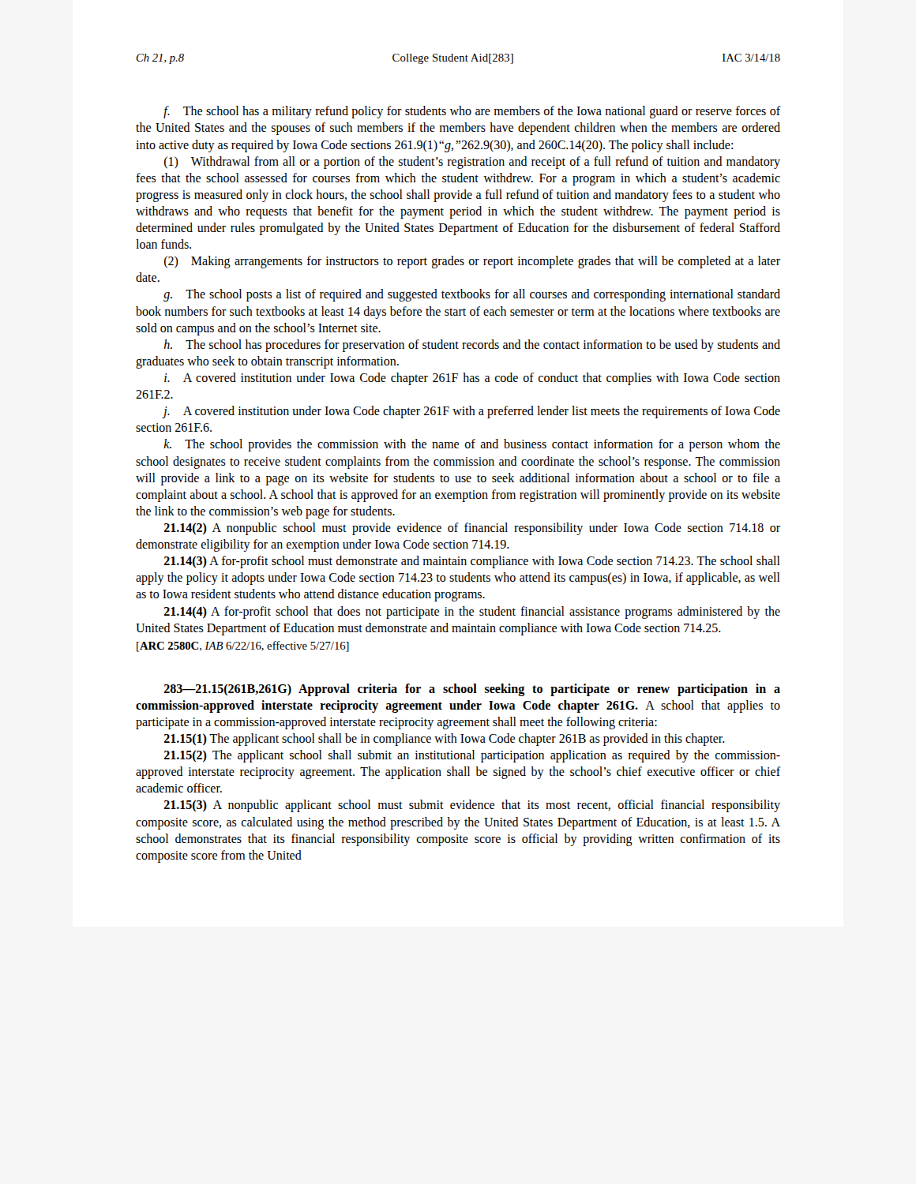Ch 21, p.8 College Student Aid[283] IAC 3/14/18
f. The school has a military refund policy for students who are members of the Iowa national guard or reserve forces of the United States and the spouses of such members if the members have dependent children when the members are ordered into active duty as required by Iowa Code sections 261.9(1)“g,”262.9(30), and 260C.14(20). The policy shall include:
(1) Withdrawal from all or a portion of the student’s registration and receipt of a full refund of tuition and mandatory fees that the school assessed for courses from which the student withdrew. For a program in which a student’s academic progress is measured only in clock hours, the school shall provide a full refund of tuition and mandatory fees to a student who withdraws and who requests that benefit for the payment period in which the student withdrew. The payment period is determined under rules promulgated by the United States Department of Education for the disbursement of federal Stafford loan funds.
(2) Making arrangements for instructors to report grades or report incomplete grades that will be completed at a later date.
g. The school posts a list of required and suggested textbooks for all courses and corresponding international standard book numbers for such textbooks at least 14 days before the start of each semester or term at the locations where textbooks are sold on campus and on the school’s Internet site.
h. The school has procedures for preservation of student records and the contact information to be used by students and graduates who seek to obtain transcript information.
i. A covered institution under Iowa Code chapter 261F has a code of conduct that complies with Iowa Code section 261F.2.
j. A covered institution under Iowa Code chapter 261F with a preferred lender list meets the requirements of Iowa Code section 261F.6.
k. The school provides the commission with the name of and business contact information for a person whom the school designates to receive student complaints from the commission and coordinate the school’s response. The commission will provide a link to a page on its website for students to use to seek additional information about a school or to file a complaint about a school. A school that is approved for an exemption from registration will prominently provide on its website the link to the commission’s web page for students.
21.14(2) A nonpublic school must provide evidence of financial responsibility under Iowa Code section 714.18 or demonstrate eligibility for an exemption under Iowa Code section 714.19.
21.14(3) A for-profit school must demonstrate and maintain compliance with Iowa Code section 714.23. The school shall apply the policy it adopts under Iowa Code section 714.23 to students who attend its campus(es) in Iowa, if applicable, as well as to Iowa resident students who attend distance education programs.
21.14(4) A for-profit school that does not participate in the student financial assistance programs administered by the United States Department of Education must demonstrate and maintain compliance with Iowa Code section 714.25.
[ARC 2580C, IAB 6/22/16, effective 5/27/16]
283—21.15(261B,261G) Approval criteria for a school seeking to participate or renew participation in a commission-approved interstate reciprocity agreement under Iowa Code chapter 261G. A school that applies to participate in a commission-approved interstate reciprocity agreement shall meet the following criteria:
21.15(1) The applicant school shall be in compliance with Iowa Code chapter 261B as provided in this chapter.
21.15(2) The applicant school shall submit an institutional participation application as required by the commission-approved interstate reciprocity agreement. The application shall be signed by the school’s chief executive officer or chief academic officer.
21.15(3) A nonpublic applicant school must submit evidence that its most recent, official financial responsibility composite score, as calculated using the method prescribed by the United States Department of Education, is at least 1.5. A school demonstrates that its financial responsibility composite score is official by providing written confirmation of its composite score from the United